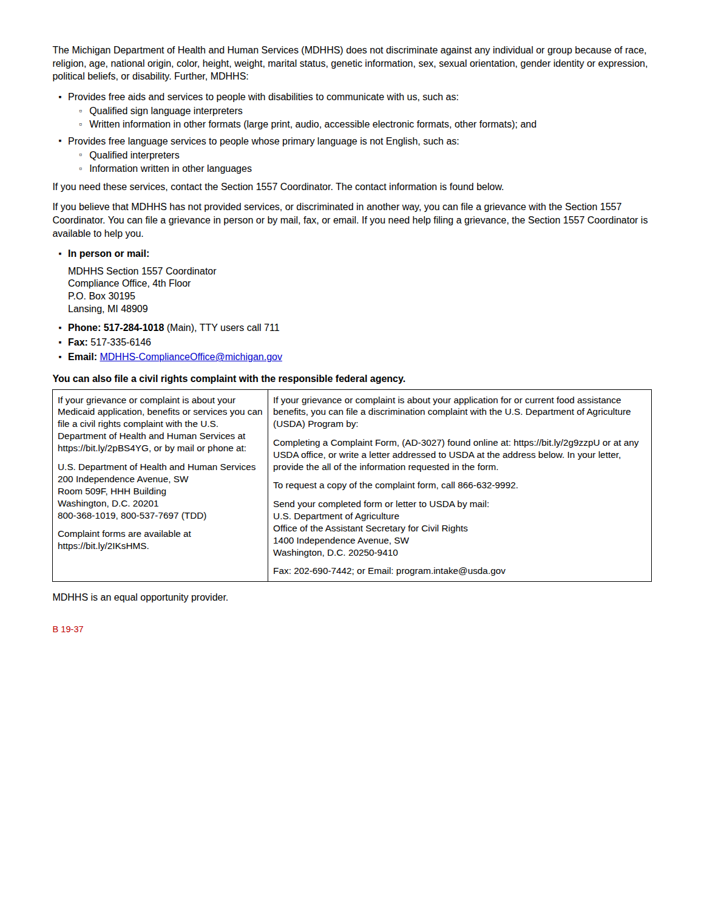The Michigan Department of Health and Human Services (MDHHS) does not discriminate against any individual or group because of race, religion, age, national origin, color, height, weight, marital status, genetic information, sex, sexual orientation, gender identity or expression, political beliefs, or disability. Further, MDHHS:
Provides free aids and services to people with disabilities to communicate with us, such as:
Qualified sign language interpreters
Written information in other formats (large print, audio, accessible electronic formats, other formats); and
Provides free language services to people whose primary language is not English, such as:
Qualified interpreters
Information written in other languages
If you need these services, contact the Section 1557 Coordinator. The contact information is found below.
If you believe that MDHHS has not provided services, or discriminated in another way, you can file a grievance with the Section 1557 Coordinator. You can file a grievance in person or by mail, fax, or email. If you need help filing a grievance, the Section 1557 Coordinator is available to help you.
In person or mail:
MDHHS Section 1557 Coordinator
Compliance Office, 4th Floor
P.O. Box 30195
Lansing, MI 48909
Phone: 517-284-1018 (Main), TTY users call 711
Fax: 517-335-6146
Email: MDHHS-ComplianceOffice@michigan.gov
You can also file a civil rights complaint with the responsible federal agency.
| If your grievance or complaint is about your Medicaid application, benefits or services you can file a civil rights complaint with the U.S. Department of Health and Human Services at https://bit.ly/2pBS4YG, or by mail or phone at: U.S. Department of Health and Human Services 200 Independence Avenue, SW Room 509F, HHH Building Washington, D.C. 20201 800-368-1019, 800-537-7697 (TDD) Complaint forms are available at https://bit.ly/2IKsHMS. | If your grievance or complaint is about your application for or current food assistance benefits, you can file a discrimination complaint with the U.S. Department of Agriculture (USDA) Program by: Completing a Complaint Form, (AD-3027) found online at: https://bit.ly/2g9zzpU or at any USDA office, or write a letter addressed to USDA at the address below. In your letter, provide the all of the information requested in the form. To request a copy of the complaint form, call 866-632-9992. Send your completed form or letter to USDA by mail: U.S. Department of Agriculture Office of the Assistant Secretary for Civil Rights 1400 Independence Avenue, SW Washington, D.C. 20250-9410 Fax: 202-690-7442; or Email: program.intake@usda.gov |
MDHHS is an equal opportunity provider.
B 19-37